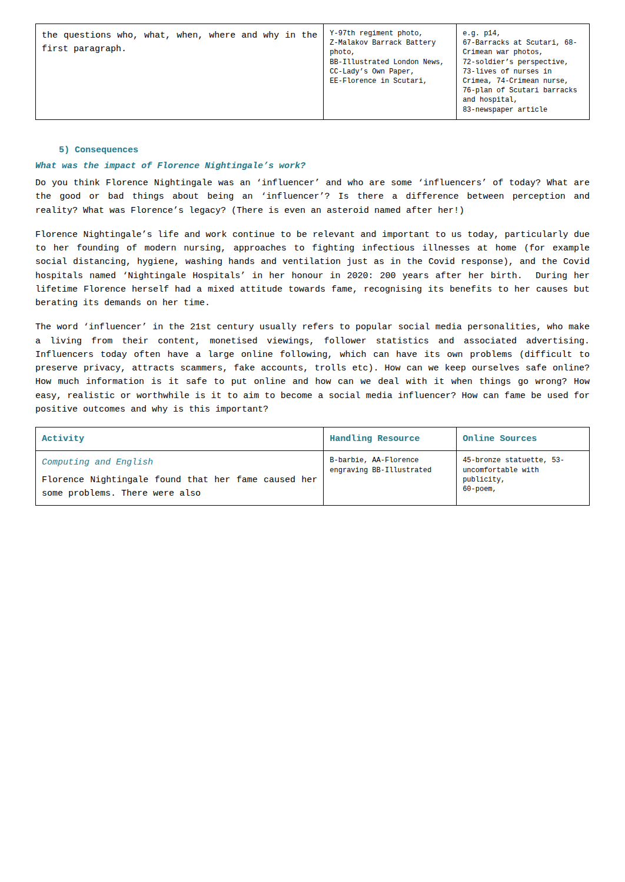| the questions who, what, when, where and why in the first paragraph. | Y-97th regiment photo, Z-Malakov Barrack Battery photo, BB-Illustrated London News, CC-Lady’s Own Paper, EE-Florence in Scutari, | e.g. p14, 67-Barracks at Scutari, 68-Crimean war photos, 72-soldier’s perspective, 73-lives of nurses in Crimea, 74-Crimean nurse, 76-plan of Scutari barracks and hospital, 83-newspaper article |
5) Consequences
What was the impact of Florence Nightingale’s work?
Do you think Florence Nightingale was an ‘influencer’ and who are some ‘influencers’ of today? What are the good or bad things about being an ‘influencer’? Is there a difference between perception and reality? What was Florence’s legacy? (There is even an asteroid named after her!)
Florence Nightingale’s life and work continue to be relevant and important to us today, particularly due to her founding of modern nursing, approaches to fighting infectious illnesses at home (for example social distancing, hygiene, washing hands and ventilation just as in the Covid response), and the Covid hospitals named ‘Nightingale Hospitals’ in her honour in 2020: 200 years after her birth. During her lifetime Florence herself had a mixed attitude towards fame, recognising its benefits to her causes but berating its demands on her time.
The word ‘influencer’ in the 21st century usually refers to popular social media personalities, who make a living from their content, monetised viewings, follower statistics and associated advertising. Influencers today often have a large online following, which can have its own problems (difficult to preserve privacy, attracts scammers, fake accounts, trolls etc). How can we keep ourselves safe online? How much information is it safe to put online and how can we deal with it when things go wrong? How easy, realistic or worthwhile is it to aim to become a social media influencer? How can fame be used for positive outcomes and why is this important?
| Activity | Handling Resource | Online Sources |
| --- | --- | --- |
| Computing and English Florence Nightingale found that her fame caused her some problems. There were also | B-barbie, AA-Florence engraving BB-Illustrated | 45-bronze statuette, 53-uncomfortable with publicity, 60-poem, |